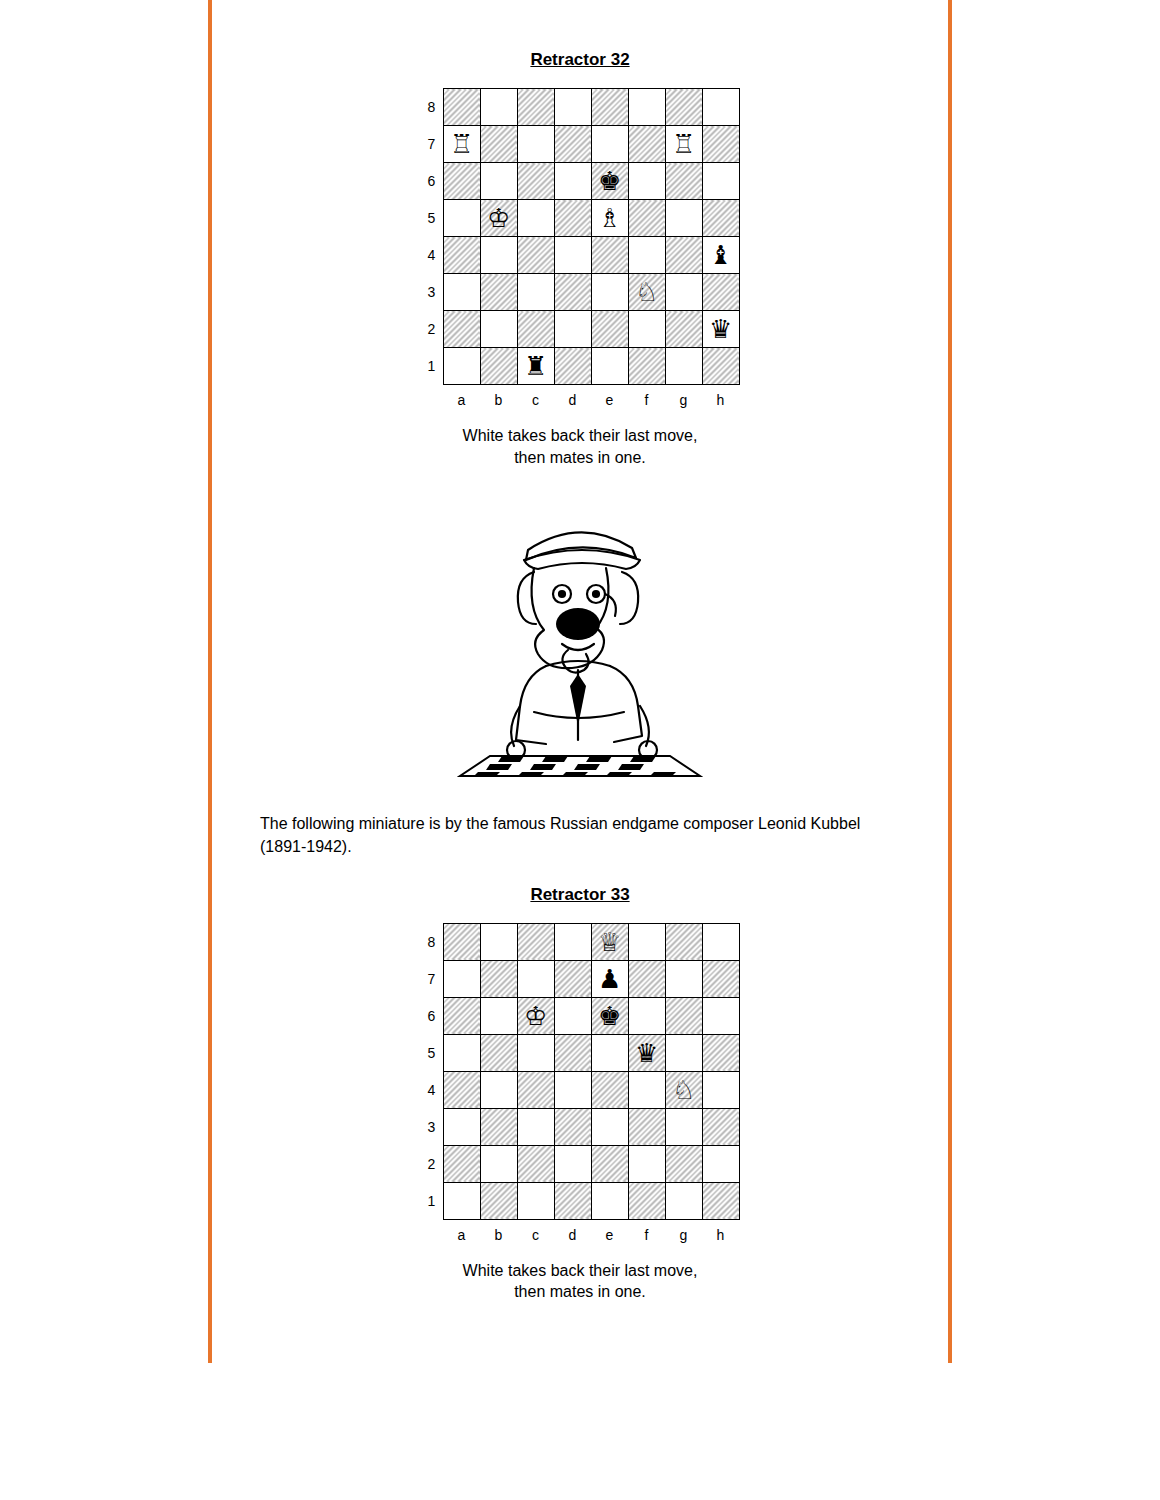Retractor 32
| 8 | | | | | | | | |
| 7 | ♖ | | | | | | ♖ | |
| 6 | | | | | ♚ | | | |
| 5 | | ♔ | | | ♗ | | | |
| 4 | | | | | | | | ♝ |
| 3 | | | | | | ♘ | | |
| 2 | | | | | | | | ♛ |
| 1 | | | ♜ | | | | | |
| | a | b | c | d | e | f | g | h |
White takes back their last move,
then mates in one.
The following miniature is by the famous Russian endgame composer Leonid Kubbel (1891-1942).
Retractor 33
| 8 | | | | | ♕ | | | |
| 7 | | | | | ♟ | | | |
| 6 | | | ♔ | | ♚ | | | |
| 5 | | | | | | ♛ | | |
| 4 | | | | | | | ♘ | |
| 3 | | | | | | | | |
| 2 | | | | | | | | |
| 1 | | | | | | | | |
| | a | b | c | d | e | f | g | h |
White takes back their last move,
then mates in one.